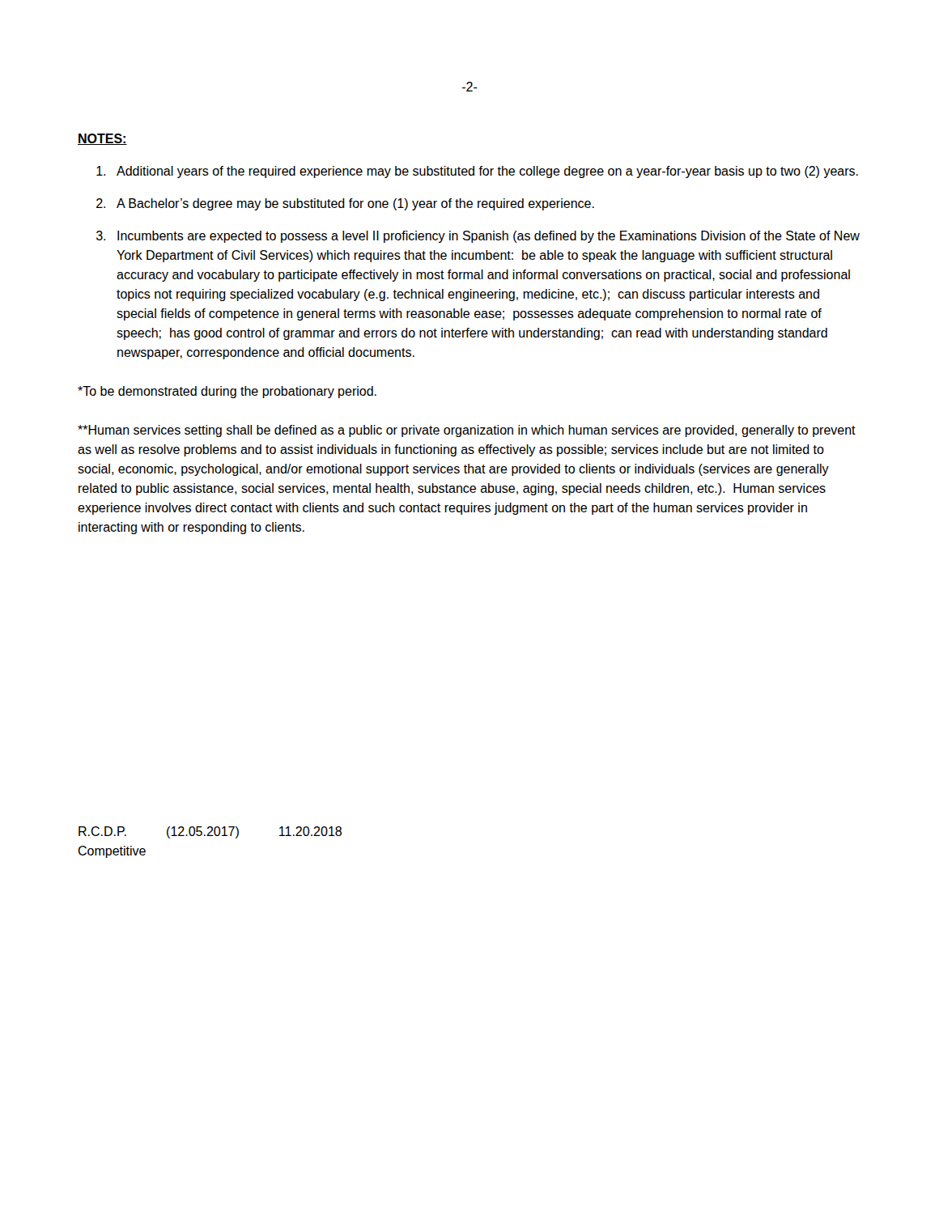-2-
NOTES:
Additional years of the required experience may be substituted for the college degree on a year-for-year basis up to two (2) years.
A Bachelor’s degree may be substituted for one (1) year of the required experience.
Incumbents are expected to possess a level II proficiency in Spanish (as defined by the Examinations Division of the State of New York Department of Civil Services) which requires that the incumbent: be able to speak the language with sufficient structural accuracy and vocabulary to participate effectively in most formal and informal conversations on practical, social and professional topics not requiring specialized vocabulary (e.g. technical engineering, medicine, etc.); can discuss particular interests and special fields of competence in general terms with reasonable ease; possesses adequate comprehension to normal rate of speech; has good control of grammar and errors do not interfere with understanding; can read with understanding standard newspaper, correspondence and official documents.
*To be demonstrated during the probationary period.
**Human services setting shall be defined as a public or private organization in which human services are provided, generally to prevent as well as resolve problems and to assist individuals in functioning as effectively as possible; services include but are not limited to social, economic, psychological, and/or emotional support services that are provided to clients or individuals (services are generally related to public assistance, social services, mental health, substance abuse, aging, special needs children, etc.). Human services experience involves direct contact with clients and such contact requires judgment on the part of the human services provider in interacting with or responding to clients.
R.C.D.P. (12.05.2017) 11.20.2018
Competitive